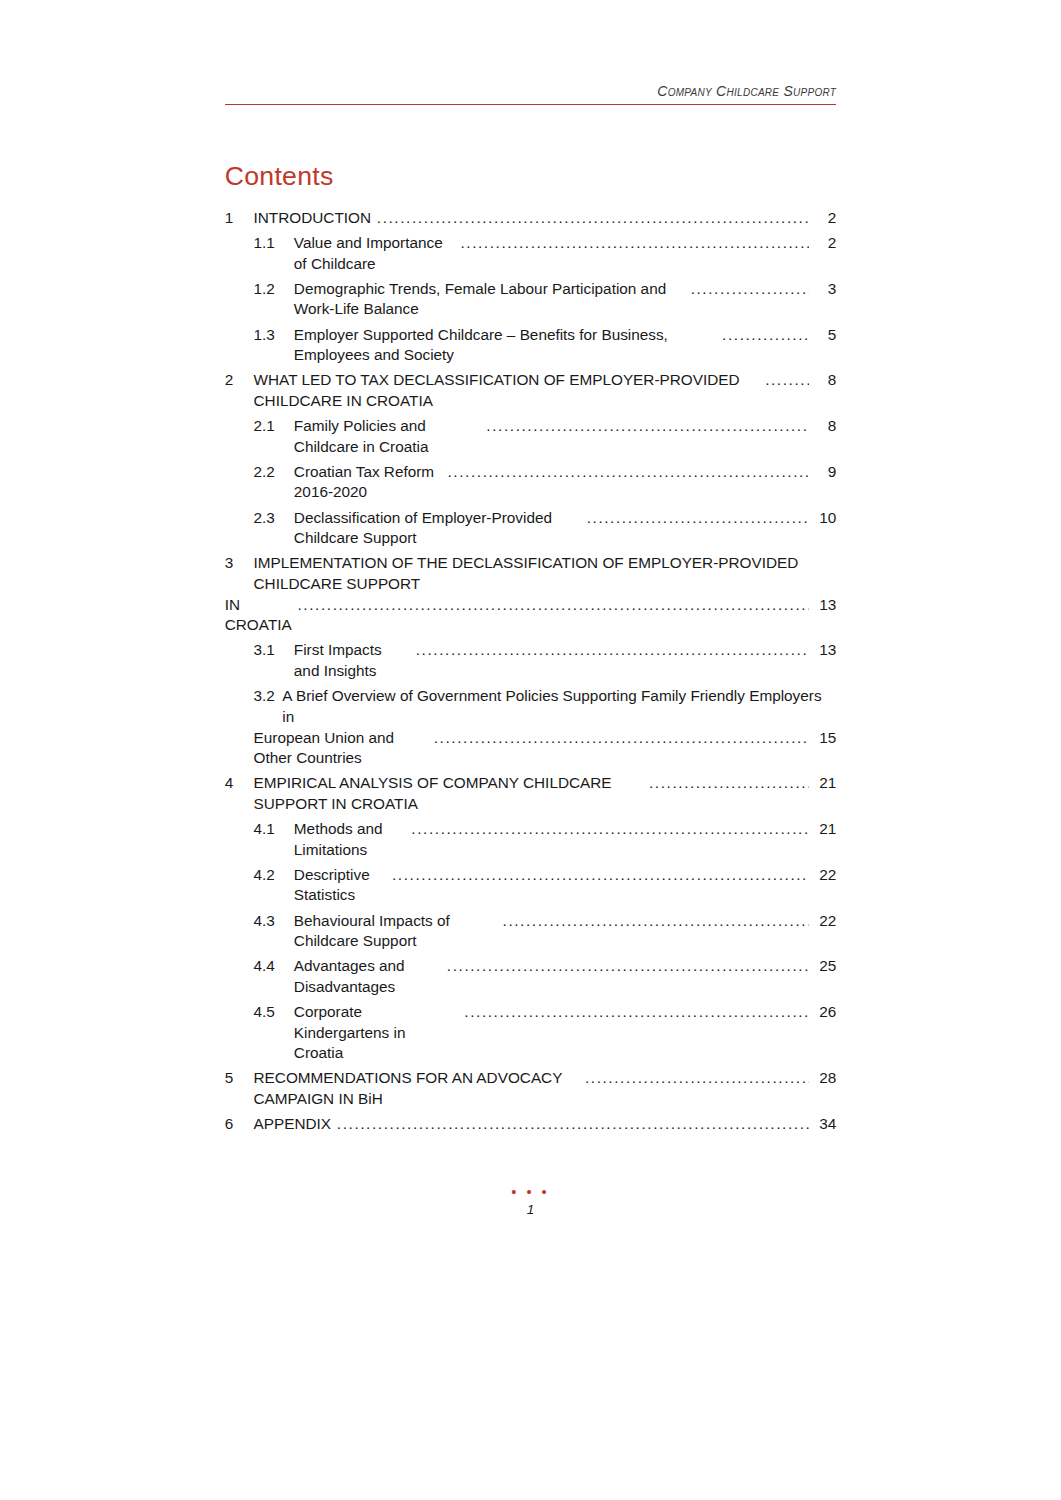Company Childcare Support
Contents
1 INTRODUCTION .................................................................................................................. 2
1.1 Value and Importance of Childcare ....................................................................................... 2
1.2 Demographic Trends, Female Labour Participation and Work-Life Balance .......................... 3
1.3 Employer Supported Childcare – Benefits for Business, Employees and Society ................... 5
2 WHAT LED TO TAX DECLASSIFICATION OF EMPLOYER-PROVIDED CHILDCARE IN CROATIA .......... 8
2.1 Family Policies and Childcare in Croatia ................................................................................ 8
2.2 Croatian Tax Reform 2016-2020 ........................................................................................... 9
2.3 Declassification of Employer-Provided Childcare Support ................................................... 10
3 IMPLEMENTATION OF THE DECLASSIFICATION OF EMPLOYER-PROVIDED CHILDCARE SUPPORT IN CROATIA ............................................................................................................................. 13
3.1 First Impacts and Insights ..................................................................................................... 13
3.2 A Brief Overview of Government Policies Supporting Family Friendly Employers in European Union and Other Countries ............................................................................................. 15
4 EMPIRICAL ANALYSIS OF COMPANY CHILDCARE SUPPORT IN CROATIA ..................................... 21
4.1 Methods and Limitations ..................................................................................................... 21
4.2 Descriptive Statistics ............................................................................................................. 22
4.3 Behavioural Impacts of Childcare Support ......................................................................... 22
4.4 Advantages and Disadvantages ........................................................................................... 25
4.5 Corporate Kindergartens in Croatia ..................................................................................... 26
5 RECOMMENDATIONS FOR AN ADVOCACY CAMPAIGN IN BiH .................................................... 28
6 APPENDIX ......................................................................................................................... 34
• • •
1